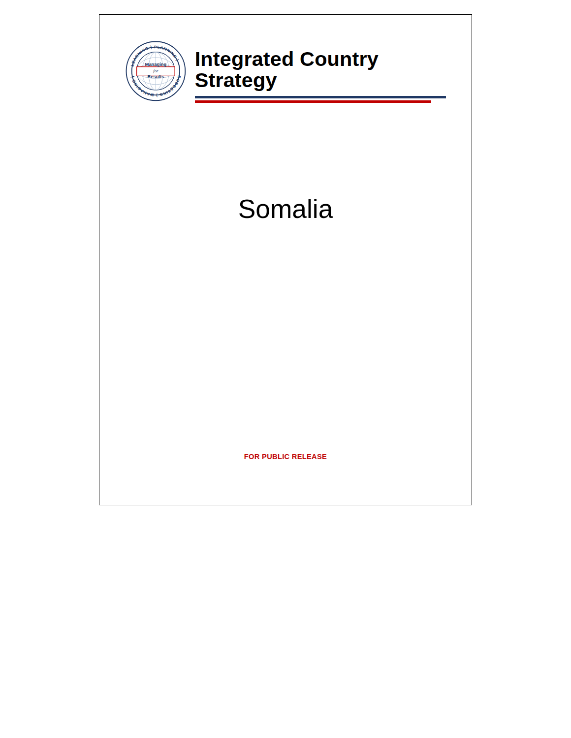LEARNING ⟩ PLANNING ⟩ BUDGETING ⟩ MANAGING ⟩ Managing for Results
Integrated Country Strategy
Somalia
FOR PUBLIC RELEASE